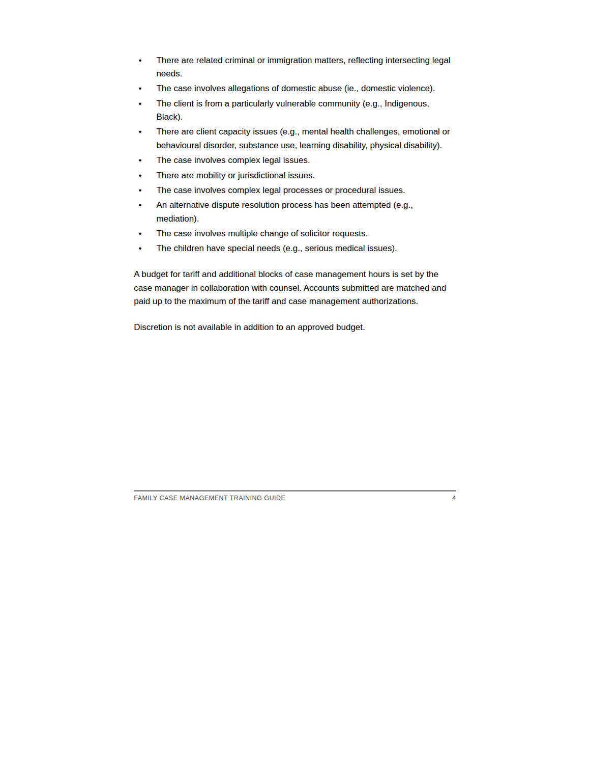There are related criminal or immigration matters, reflecting intersecting legal needs.
The case involves allegations of domestic abuse (ie., domestic violence).
The client is from a particularly vulnerable community (e.g., Indigenous, Black).
There are client capacity issues (e.g., mental health challenges, emotional or behavioural disorder, substance use, learning disability, physical disability).
The case involves complex legal issues.
There are mobility or jurisdictional issues.
The case involves complex legal processes or procedural issues.
An alternative dispute resolution process has been attempted (e.g., mediation).
The case involves multiple change of solicitor requests.
The children have special needs (e.g., serious medical issues).
A budget for tariff and additional blocks of case management hours is set by the case manager in collaboration with counsel. Accounts submitted are matched and paid up to the maximum of the tariff and case management authorizations.
Discretion is not available in addition to an approved budget.
Family Case Management Training Guide 4